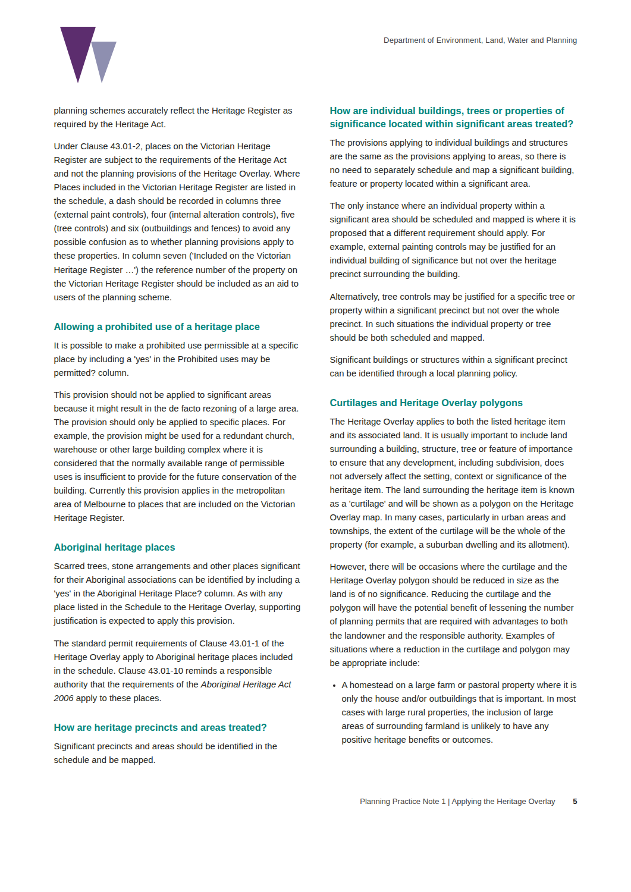Department of Environment, Land, Water and Planning
planning schemes accurately reflect the Heritage Register as required by the Heritage Act.
Under Clause 43.01-2, places on the Victorian Heritage Register are subject to the requirements of the Heritage Act and not the planning provisions of the Heritage Overlay. Where Places included in the Victorian Heritage Register are listed in the schedule, a dash should be recorded in columns three (external paint controls), four (internal alteration controls), five (tree controls) and six (outbuildings and fences) to avoid any possible confusion as to whether planning provisions apply to these properties. In column seven ('Included on the Victorian Heritage Register …') the reference number of the property on the Victorian Heritage Register should be included as an aid to users of the planning scheme.
Allowing a prohibited use of a heritage place
It is possible to make a prohibited use permissible at a specific place by including a 'yes' in the Prohibited uses may be permitted? column.
This provision should not be applied to significant areas because it might result in the de facto rezoning of a large area. The provision should only be applied to specific places. For example, the provision might be used for a redundant church, warehouse or other large building complex where it is considered that the normally available range of permissible uses is insufficient to provide for the future conservation of the building. Currently this provision applies in the metropolitan area of Melbourne to places that are included on the Victorian Heritage Register.
Aboriginal heritage places
Scarred trees, stone arrangements and other places significant for their Aboriginal associations can be identified by including a 'yes' in the Aboriginal Heritage Place? column. As with any place listed in the Schedule to the Heritage Overlay, supporting justification is expected to apply this provision.
The standard permit requirements of Clause 43.01-1 of the Heritage Overlay apply to Aboriginal heritage places included in the schedule. Clause 43.01-10 reminds a responsible authority that the requirements of the Aboriginal Heritage Act 2006 apply to these places.
How are heritage precincts and areas treated?
Significant precincts and areas should be identified in the schedule and be mapped.
How are individual buildings, trees or properties of significance located within significant areas treated?
The provisions applying to individual buildings and structures are the same as the provisions applying to areas, so there is no need to separately schedule and map a significant building, feature or property located within a significant area.
The only instance where an individual property within a significant area should be scheduled and mapped is where it is proposed that a different requirement should apply. For example, external painting controls may be justified for an individual building of significance but not over the heritage precinct surrounding the building.
Alternatively, tree controls may be justified for a specific tree or property within a significant precinct but not over the whole precinct. In such situations the individual property or tree should be both scheduled and mapped.
Significant buildings or structures within a significant precinct can be identified through a local planning policy.
Curtilages and Heritage Overlay polygons
The Heritage Overlay applies to both the listed heritage item and its associated land. It is usually important to include land surrounding a building, structure, tree or feature of importance to ensure that any development, including subdivision, does not adversely affect the setting, context or significance of the heritage item. The land surrounding the heritage item is known as a 'curtilage' and will be shown as a polygon on the Heritage Overlay map. In many cases, particularly in urban areas and townships, the extent of the curtilage will be the whole of the property (for example, a suburban dwelling and its allotment).
However, there will be occasions where the curtilage and the Heritage Overlay polygon should be reduced in size as the land is of no significance. Reducing the curtilage and the polygon will have the potential benefit of lessening the number of planning permits that are required with advantages to both the landowner and the responsible authority. Examples of situations where a reduction in the curtilage and polygon may be appropriate include:
A homestead on a large farm or pastoral property where it is only the house and/or outbuildings that is important. In most cases with large rural properties, the inclusion of large areas of surrounding farmland is unlikely to have any positive heritage benefits or outcomes.
Planning Practice Note 1 | Applying the Heritage Overlay 5